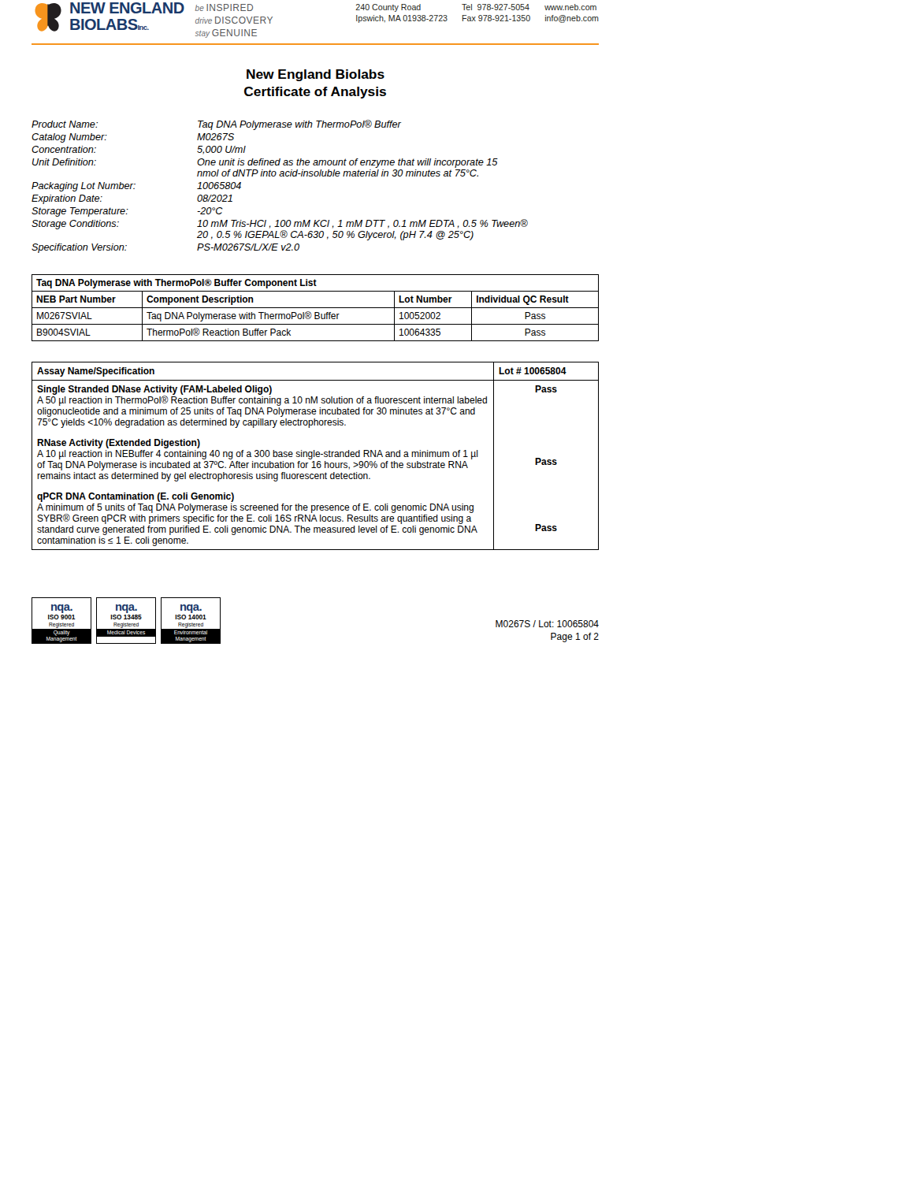NEW ENGLAND
BIOLABSInc.
be INSPIRED
drive DISCOVERY
stay GENUINE
240 County Road
Ipswich, MA 01938-2723
Tel 978-927-5054
Fax 978-921-1350
www.neb.com
info@neb.com
New England Biolabs
Certificate of Analysis
| Product Name: | Taq DNA Polymerase with ThermoPol® Buffer |
| Catalog Number: | M0267S |
| Concentration: | 5,000 U/ml |
| Unit Definition: | One unit is defined as the amount of enzyme that will incorporate 15 nmol of dNTP into acid-insoluble material in 30 minutes at 75°C. |
| Packaging Lot Number: | 10065804 |
| Expiration Date: | 08/2021 |
| Storage Temperature: | -20°C |
| Storage Conditions: | 10 mM Tris-HCl , 100 mM KCl , 1 mM DTT , 0.1 mM EDTA , 0.5 % Tween® 20 , 0.5 % IGEPAL® CA-630 , 50 % Glycerol, (pH 7.4 @ 25°C) |
| Specification Version: | PS-M0267S/L/X/E v2.0 |
| Taq DNA Polymerase with ThermoPol® Buffer Component List |
| --- |
| NEB Part Number | Component Description | Lot Number | Individual QC Result |
| M0267SVIAL | Taq DNA Polymerase with ThermoPol® Buffer | 10052002 | Pass |
| B9004SVIAL | ThermoPol® Reaction Buffer Pack | 10064335 | Pass |
| Assay Name/Specification | Lot # 10065804 |
| --- | --- |
| Single Stranded DNase Activity (FAM-Labeled Oligo) A 50 µl reaction in ThermoPol® Reaction Buffer containing a 10 nM solution of a fluorescent internal labeled oligonucleotide and a minimum of 25 units of Taq DNA Polymerase incubated for 30 minutes at 37°C and 75°C yields <10% degradation as determined by capillary electrophoresis. RNase Activity (Extended Digestion) A 10 µl reaction in NEBuffer 4 containing 40 ng of a 300 base single-stranded RNA and a minimum of 1 µl of Taq DNA Polymerase is incubated at 37ºC. After incubation for 16 hours, >90% of the substrate RNA remains intact as determined by gel electrophoresis using fluorescent detection. qPCR DNA Contamination (E. coli Genomic) A minimum of 5 units of Taq DNA Polymerase is screened for the presence of E. coli genomic DNA using SYBR® Green qPCR with primers specific for the E. coli 16S rRNA locus. Results are quantified using a standard curve generated from purified E. coli genomic DNA. The measured level of E. coli genomic DNA contamination is ≤ 1 E. coli genome. | Pass Pass Pass |
nqa.
ISO 9001
Registered
Quality
Management
nqa.
ISO 13485
Registered
Medical Devices
nqa.
ISO 14001
Registered
Environmental
Management
M0267S / Lot: 10065804
Page 1 of 2